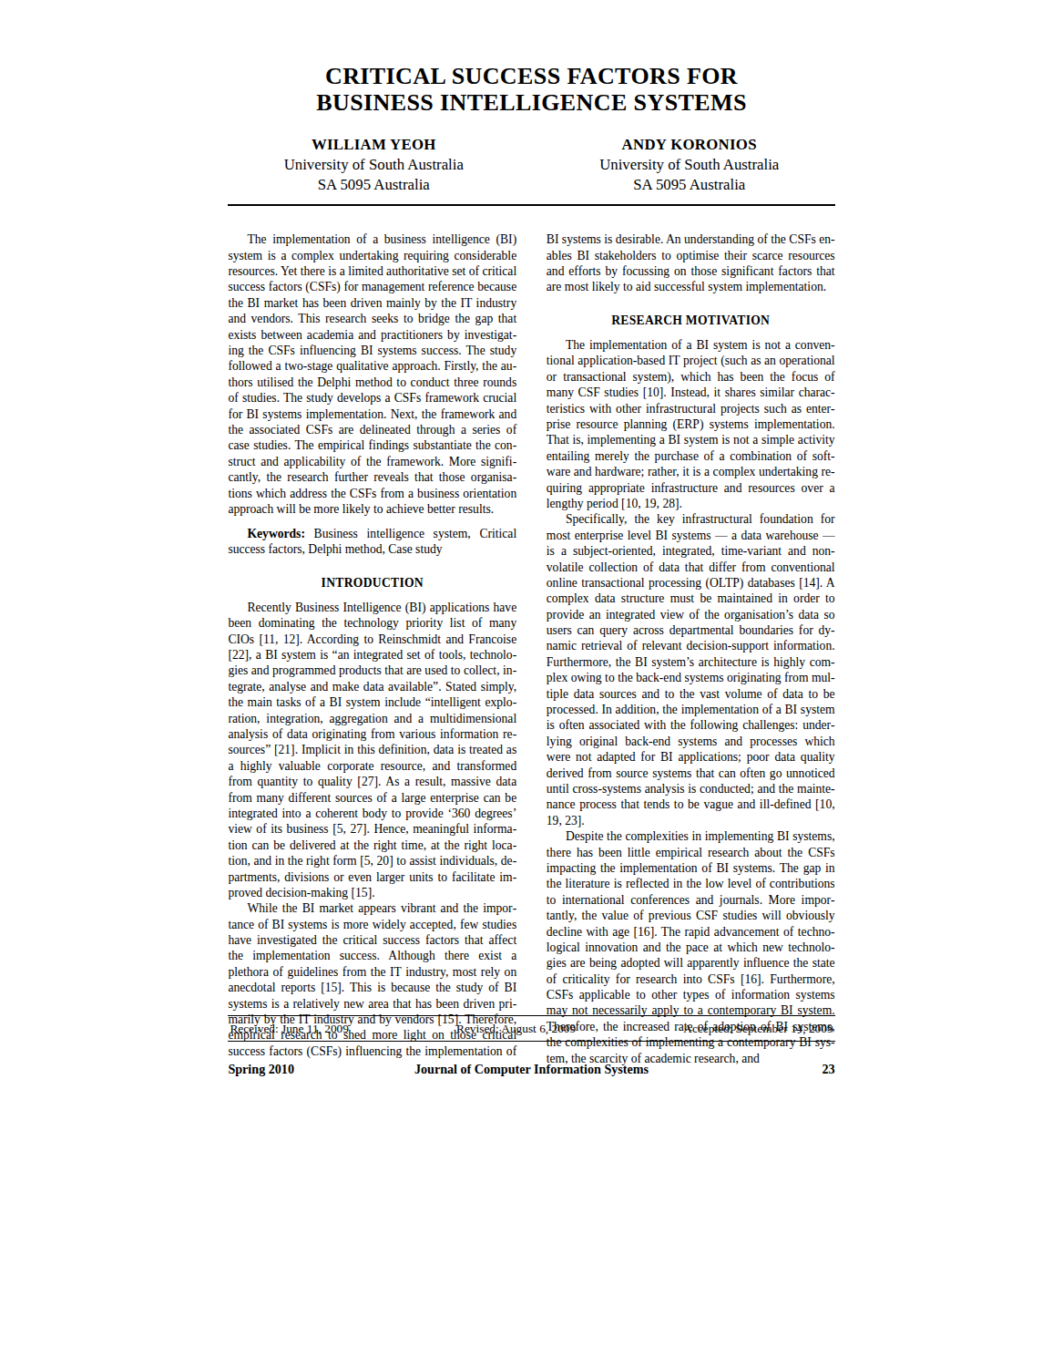Critical Success Factors for
Business Intelligence Systems
William Yeoh
University of South Australia
SA 5095 Australia
Andy Koronios
University of South Australia
SA 5095 Australia
The implementation of a business intelligence (BI) system is a complex undertaking requiring considerable resources. Yet there is a limited authoritative set of critical success factors (CSFs) for management reference because the BI market has been driven mainly by the IT industry and vendors. This research seeks to bridge the gap that exists between academia and practitioners by investigating the CSFs influencing BI systems success. The study followed a two-stage qualitative approach. Firstly, the authors utilised the Delphi method to conduct three rounds of studies. The study develops a CSFs framework crucial for BI systems implementation. Next, the framework and the associated CSFs are delineated through a series of case studies. The empirical findings substantiate the construct and applicability of the framework. More significantly, the research further reveals that those organisations which address the CSFs from a business orientation approach will be more likely to achieve better results.
Keywords: Business intelligence system, Critical success factors, Delphi method, Case study
Introduction
Recently Business Intelligence (BI) applications have been dominating the technology priority list of many CIOs [11, 12]. According to Reinschmidt and Francoise [22], a BI system is “an integrated set of tools, technologies and programmed products that are used to collect, integrate, analyse and make data available”. Stated simply, the main tasks of a BI system include “intelligent exploration, integration, aggregation and a multidimensional analysis of data originating from various information resources” [21]. Implicit in this definition, data is treated as a highly valuable corporate resource, and transformed from quantity to quality [27]. As a result, massive data from many different sources of a large enterprise can be integrated into a coherent body to provide ‘360 degrees’ view of its business [5, 27]. Hence, meaningful information can be delivered at the right time, at the right location, and in the right form [5, 20] to assist individuals, departments, divisions or even larger units to facilitate improved decision-making [15].
While the BI market appears vibrant and the importance of BI systems is more widely accepted, few studies have investigated the critical success factors that affect the implementation success. Although there exist a plethora of guidelines from the IT industry, most rely on anecdotal reports [15]. This is because the study of BI systems is a relatively new area that has been driven primarily by the IT industry and by vendors [15]. Therefore, empirical research to shed more light on those critical success factors (CSFs) influencing the implementation of BI systems is desirable. An understanding of the CSFs enables BI stakeholders to optimise their scarce resources and efforts by focussing on those significant factors that are most likely to aid successful system implementation.
Research Motivation
The implementation of a BI system is not a conventional application-based IT project (such as an operational or transactional system), which has been the focus of many CSF studies [10]. Instead, it shares similar characteristics with other infrastructural projects such as enterprise resource planning (ERP) systems implementation. That is, implementing a BI system is not a simple activity entailing merely the purchase of a combination of software and hardware; rather, it is a complex undertaking requiring appropriate infrastructure and resources over a lengthy period [10, 19, 28].
Specifically, the key infrastructural foundation for most enterprise level BI systems — a data warehouse — is a subject-oriented, integrated, time-variant and non-volatile collection of data that differ from conventional online transactional processing (OLTP) databases [14]. A complex data structure must be maintained in order to provide an integrated view of the organisation’s data so users can query across departmental boundaries for dynamic retrieval of relevant decision-support information. Furthermore, the BI system’s architecture is highly complex owing to the back-end systems originating from multiple data sources and to the vast volume of data to be processed. In addition, the implementation of a BI system is often associated with the following challenges: underlying original back-end systems and processes which were not adapted for BI applications; poor data quality derived from source systems that can often go unnoticed until cross-systems analysis is conducted; and the maintenance process that tends to be vague and ill-defined [10, 19, 23].
Despite the complexities in implementing BI systems, there has been little empirical research about the CSFs impacting the implementation of BI systems. The gap in the literature is reflected in the low level of contributions to international conferences and journals. More importantly, the value of previous CSF studies will obviously decline with age [16]. The rapid advancement of technological innovation and the pace at which new technologies are being adopted will apparently influence the state of criticality for research into CSFs [16]. Furthermore, CSFs applicable to other types of information systems may not necessarily apply to a contemporary BI system. Therefore, the increased rate of adoption of BI systems, the complexities of implementing a contemporary BI system, the scarcity of academic research, and
Received: June 11, 2009 Revised: August 6, 2009 Accepted: September 14, 2009
Spring 2010
Journal of Computer Information Systems
23